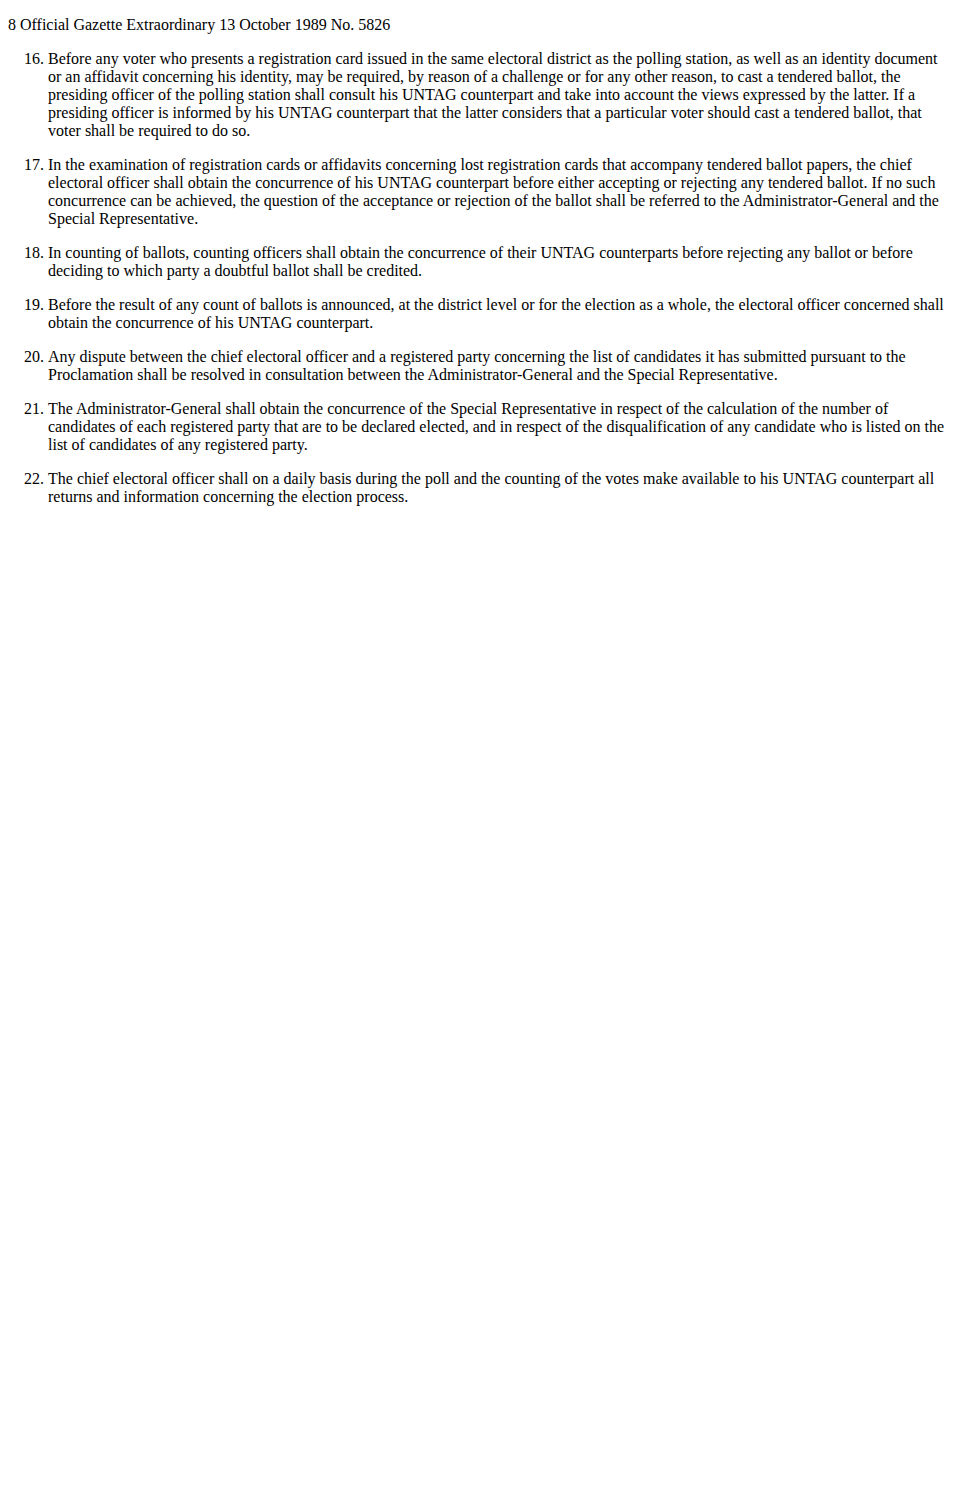8 Official Gazette Extraordinary 13 October 1989 No. 5826
Before any voter who presents a registration card issued in the same electoral district as the polling station, as well as an identity document or an affidavit concerning his identity, may be required, by reason of a challenge or for any other reason, to cast a tendered ballot, the presiding officer of the polling station shall consult his UNTAG counterpart and take into account the views expressed by the latter. If a presiding officer is informed by his UNTAG counterpart that the latter considers that a particular voter should cast a tendered ballot, that voter shall be required to do so.
In the examination of registration cards or affidavits concerning lost registration cards that accompany tendered ballot papers, the chief electoral officer shall obtain the concurrence of his UNTAG counterpart before either accepting or rejecting any tendered ballot. If no such concurrence can be achieved, the question of the acceptance or rejection of the ballot shall be referred to the Administrator-General and the Special Representative.
In counting of ballots, counting officers shall obtain the concurrence of their UNTAG counterparts before rejecting any ballot or before deciding to which party a doubtful ballot shall be credited.
Before the result of any count of ballots is announced, at the district level or for the election as a whole, the electoral officer concerned shall obtain the concurrence of his UNTAG counterpart.
Any dispute between the chief electoral officer and a registered party concerning the list of candidates it has submitted pursuant to the Proclamation shall be resolved in consultation between the Administrator-General and the Special Representative.
The Administrator-General shall obtain the concurrence of the Special Representative in respect of the calculation of the number of candidates of each registered party that are to be declared elected, and in respect of the disqualification of any candidate who is listed on the list of candidates of any registered party.
The chief electoral officer shall on a daily basis during the poll and the counting of the votes make available to his UNTAG counterpart all returns and information concerning the election process.